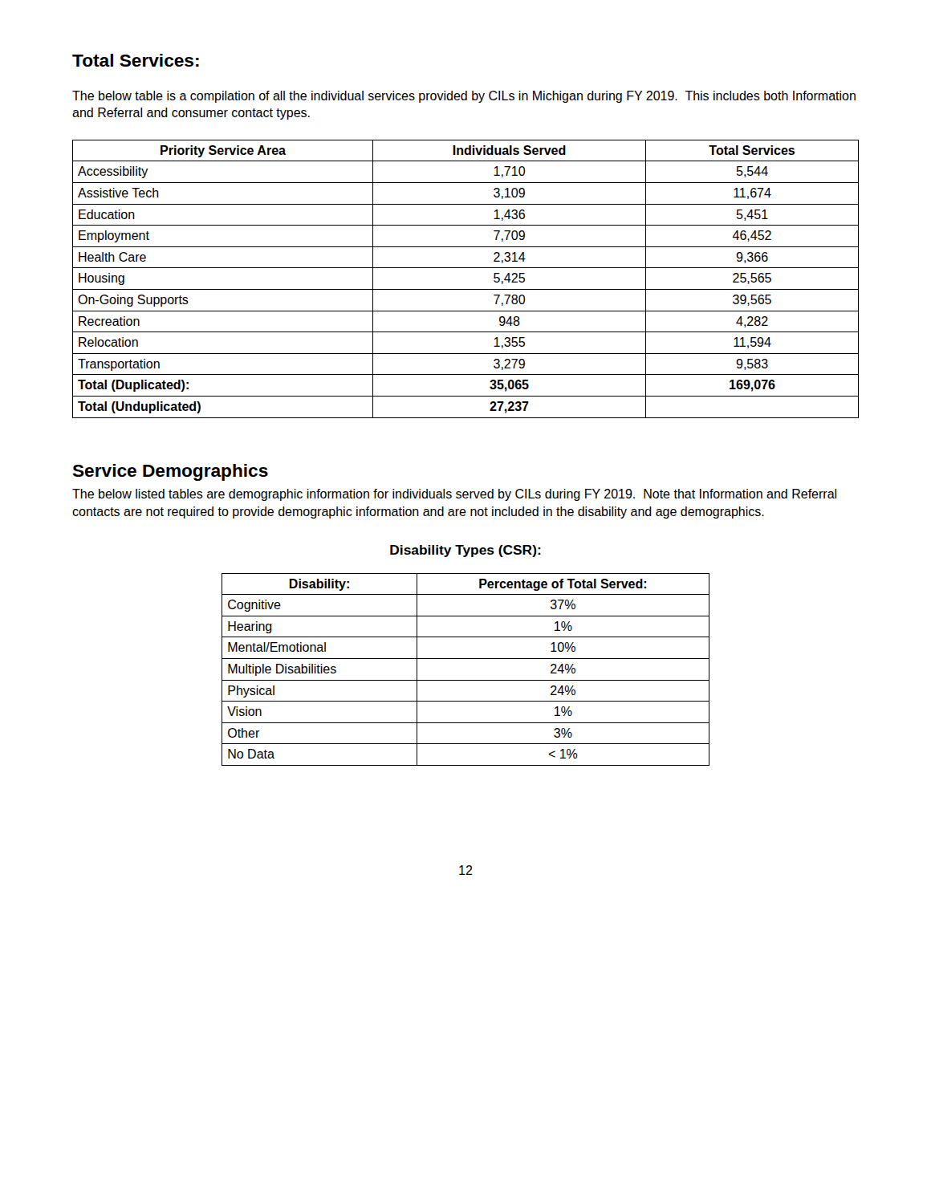Total Services:
The below table is a compilation of all the individual services provided by CILs in Michigan during FY 2019. This includes both Information and Referral and consumer contact types.
| Priority Service Area | Individuals Served | Total Services |
| --- | --- | --- |
| Accessibility | 1,710 | 5,544 |
| Assistive Tech | 3,109 | 11,674 |
| Education | 1,436 | 5,451 |
| Employment | 7,709 | 46,452 |
| Health Care | 2,314 | 9,366 |
| Housing | 5,425 | 25,565 |
| On-Going Supports | 7,780 | 39,565 |
| Recreation | 948 | 4,282 |
| Relocation | 1,355 | 11,594 |
| Transportation | 3,279 | 9,583 |
| Total (Duplicated): | 35,065 | 169,076 |
| Total (Unduplicated) | 27,237 | |
Service Demographics
The below listed tables are demographic information for individuals served by CILs during FY 2019. Note that Information and Referral contacts are not required to provide demographic information and are not included in the disability and age demographics.
Disability Types (CSR):
| Disability: | Percentage of Total Served: |
| --- | --- |
| Cognitive | 37% |
| Hearing | 1% |
| Mental/Emotional | 10% |
| Multiple Disabilities | 24% |
| Physical | 24% |
| Vision | 1% |
| Other | 3% |
| No Data | < 1% |
12